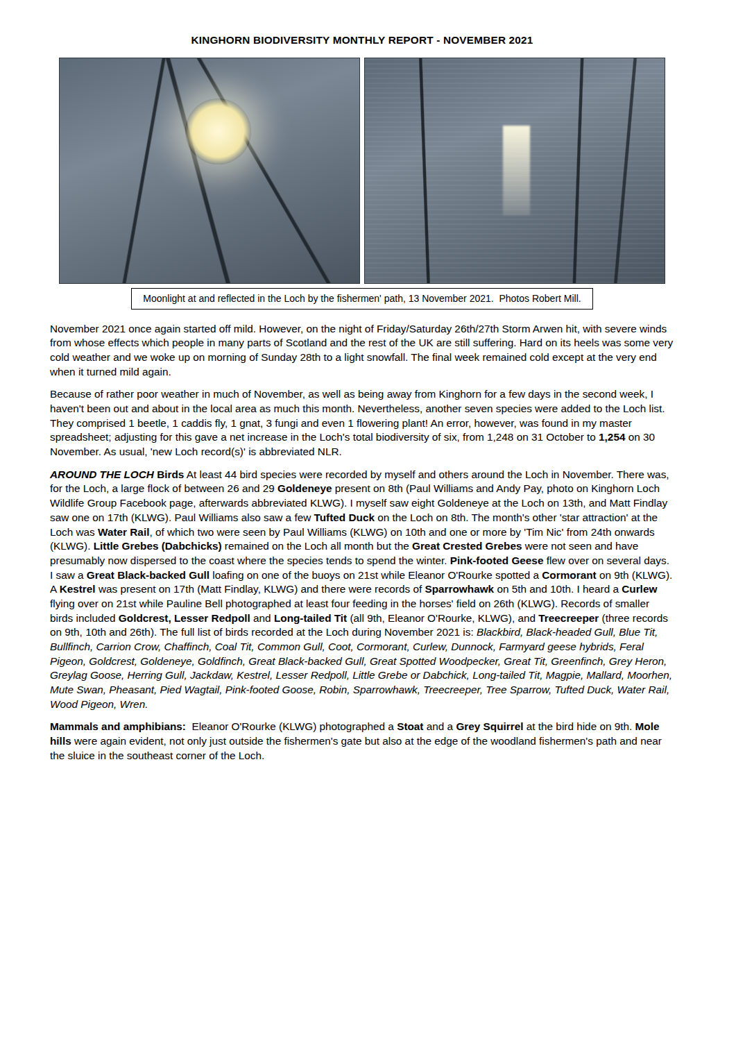KINGHORN BIODIVERSITY MONTHLY REPORT - NOVEMBER 2021
Moonlight at and reflected in the Loch by the fishermen' path, 13 November 2021. Photos Robert Mill.
November 2021 once again started off mild. However, on the night of Friday/Saturday 26th/27th Storm Arwen hit, with severe winds from whose effects which people in many parts of Scotland and the rest of the UK are still suffering. Hard on its heels was some very cold weather and we woke up on morning of Sunday 28th to a light snowfall. The final week remained cold except at the very end when it turned mild again.
Because of rather poor weather in much of November, as well as being away from Kinghorn for a few days in the second week, I haven't been out and about in the local area as much this month. Nevertheless, another seven species were added to the Loch list. They comprised 1 beetle, 1 caddis fly, 1 gnat, 3 fungi and even 1 flowering plant! An error, however, was found in my master spreadsheet; adjusting for this gave a net increase in the Loch's total biodiversity of six, from 1,248 on 31 October to 1,254 on 30 November. As usual, 'new Loch record(s)' is abbreviated NLR.
AROUND THE LOCH Birds At least 44 bird species were recorded by myself and others around the Loch in November. There was, for the Loch, a large flock of between 26 and 29 Goldeneye present on 8th (Paul Williams and Andy Pay, photo on Kinghorn Loch Wildlife Group Facebook page, afterwards abbreviated KLWG). I myself saw eight Goldeneye at the Loch on 13th, and Matt Findlay saw one on 17th (KLWG). Paul Williams also saw a few Tufted Duck on the Loch on 8th. The month's other 'star attraction' at the Loch was Water Rail, of which two were seen by Paul Williams (KLWG) on 10th and one or more by 'Tim Nic' from 24th onwards (KLWG). Little Grebes (Dabchicks) remained on the Loch all month but the Great Crested Grebes were not seen and have presumably now dispersed to the coast where the species tends to spend the winter. Pink-footed Geese flew over on several days. I saw a Great Black-backed Gull loafing on one of the buoys on 21st while Eleanor O'Rourke spotted a Cormorant on 9th (KLWG). A Kestrel was present on 17th (Matt Findlay, KLWG) and there were records of Sparrowhawk on 5th and 10th. I heard a Curlew flying over on 21st while Pauline Bell photographed at least four feeding in the horses' field on 26th (KLWG). Records of smaller birds included Goldcrest, Lesser Redpoll and Long-tailed Tit (all 9th, Eleanor O'Rourke, KLWG), and Treecreeper (three records on 9th, 10th and 26th). The full list of birds recorded at the Loch during November 2021 is: Blackbird, Black-headed Gull, Blue Tit, Bullfinch, Carrion Crow, Chaffinch, Coal Tit, Common Gull, Coot, Cormorant, Curlew, Dunnock, Farmyard geese hybrids, Feral Pigeon, Goldcrest, Goldeneye, Goldfinch, Great Black-backed Gull, Great Spotted Woodpecker, Great Tit, Greenfinch, Grey Heron, Greylag Goose, Herring Gull, Jackdaw, Kestrel, Lesser Redpoll, Little Grebe or Dabchick, Long-tailed Tit, Magpie, Mallard, Moorhen, Mute Swan, Pheasant, Pied Wagtail, Pink-footed Goose, Robin, Sparrowhawk, Treecreeper, Tree Sparrow, Tufted Duck, Water Rail, Wood Pigeon, Wren.
Mammals and amphibians: Eleanor O'Rourke (KLWG) photographed a Stoat and a Grey Squirrel at the bird hide on 9th. Mole hills were again evident, not only just outside the fishermen's gate but also at the edge of the woodland fishermen's path and near the sluice in the southeast corner of the Loch.